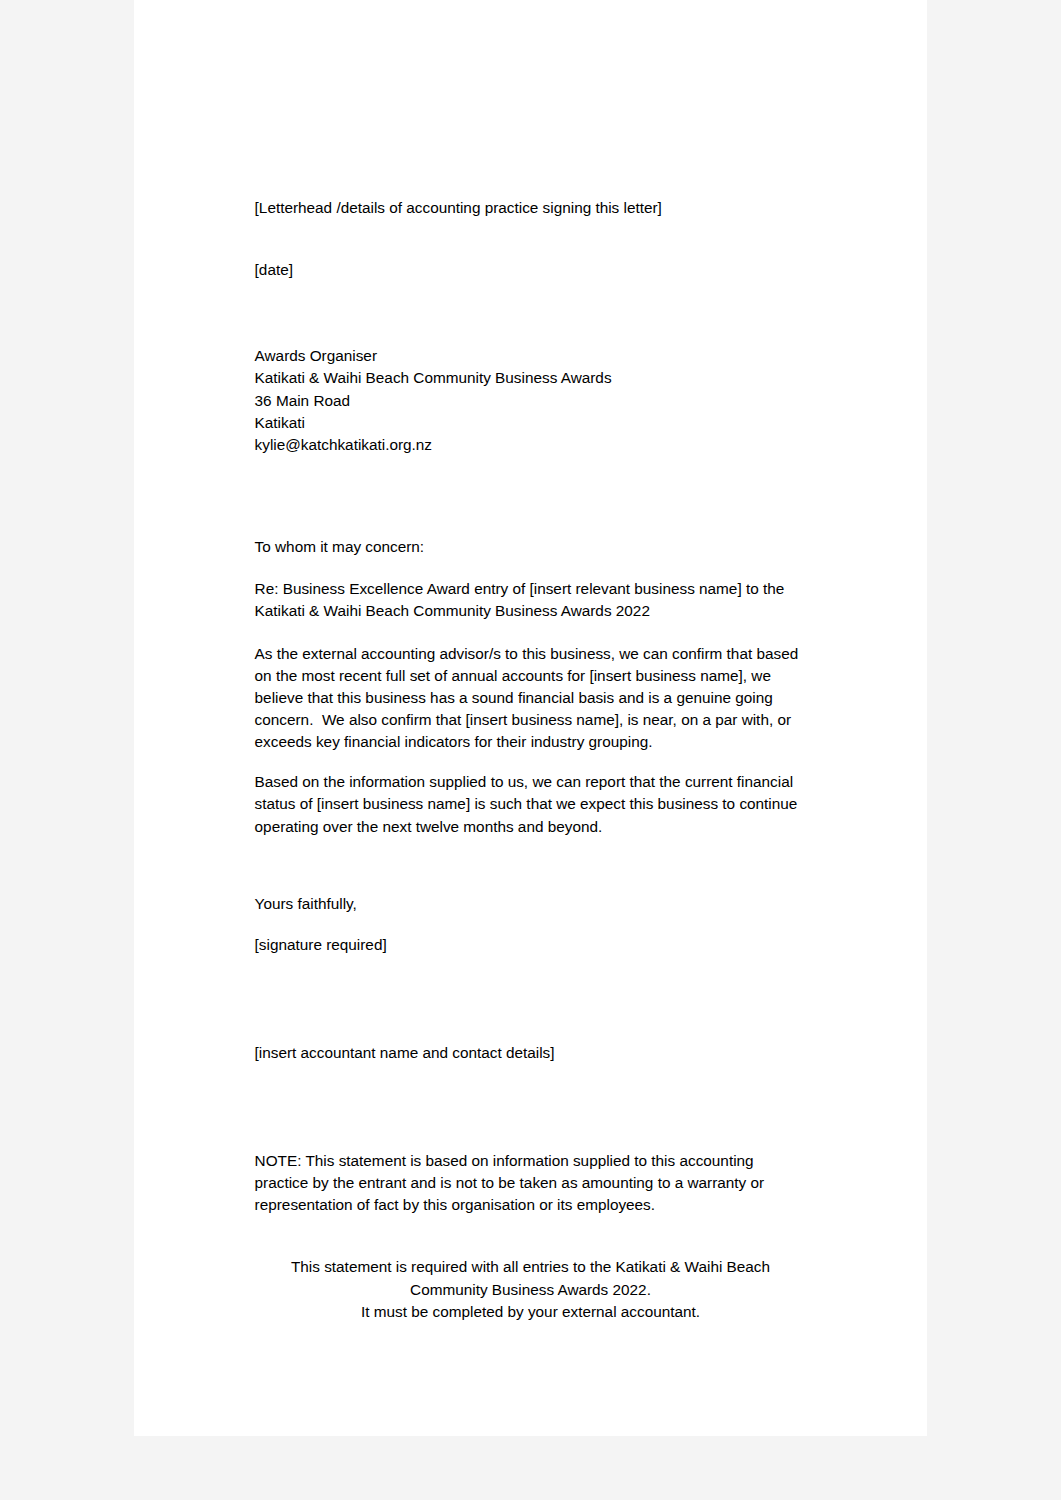[Letterhead /details of accounting practice signing this letter]
[date]
Awards Organiser Katikati & Waihi Beach Community Business Awards 36 Main Road Katikati kylie@katchkatikati.org.nz
To whom it may concern:
Re: Business Excellence Award entry of [insert relevant business name] to the Katikati & Waihi Beach Community Business Awards 2022
As the external accounting advisor/s to this business, we can confirm that based on the most recent full set of annual accounts for [insert business name], we believe that this business has a sound financial basis and is a genuine going concern. We also confirm that [insert business name], is near, on a par with, or exceeds key financial indicators for their industry grouping.
Based on the information supplied to us, we can report that the current financial status of [insert business name] is such that we expect this business to continue operating over the next twelve months and beyond.
Yours faithfully,
[signature required]
[insert accountant name and contact details]
NOTE: This statement is based on information supplied to this accounting practice by the entrant and is not to be taken as amounting to a warranty or representation of fact by this organisation or its employees.
This statement is required with all entries to the Katikati & Waihi Beach Community Business Awards 2022. It must be completed by your external accountant.